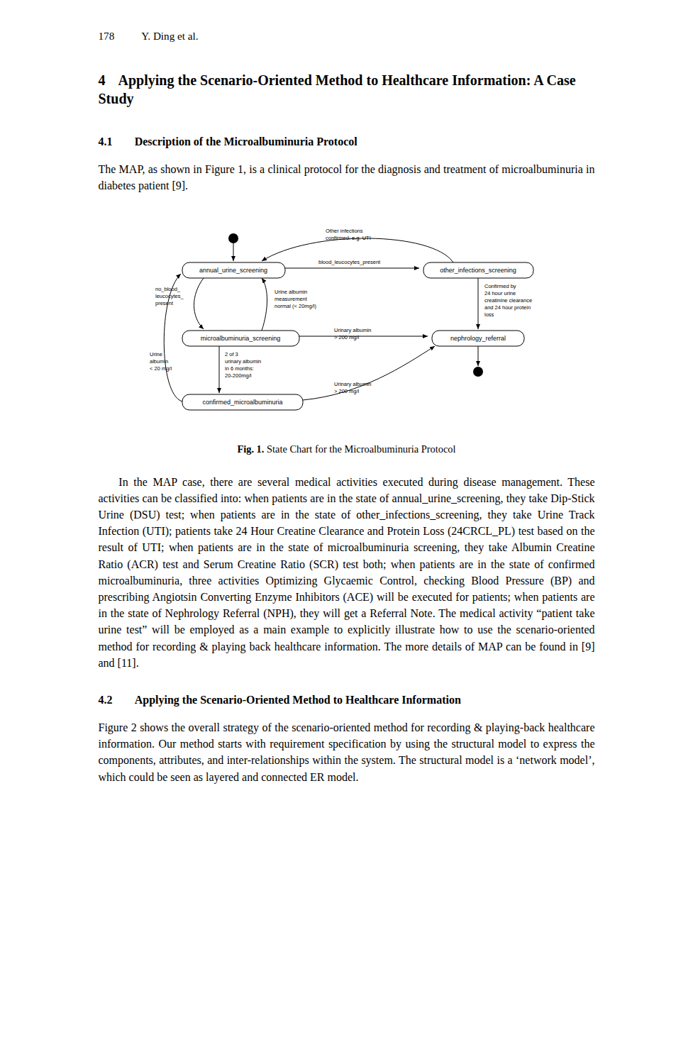178 Y. Ding et al.
4 Applying the Scenario-Oriented Method to Healthcare Information: A Case Study
4.1 Description of the Microalbuminuria Protocol
The MAP, as shown in Figure 1, is a clinical protocol for the diagnosis and treatment of microalbuminuria in diabetes patient [9].
annual_urine_screening other_infections_screening microalbuminuria_screening nephrology_referral confirmed_microalbuminuria blood_leucocytes_present Other infections confirmed: e.g. UTI no_blood_ leucocytes_ present Urine albumin measurement normal (< 20mg/l) Confirmed by 24 hour urine creatinine clearance and 24 hour protein loss Urinary albumin > 200 mg/l 2 of 3 urinary albumin in 6 months: 20-200mg/l Urine albumin < 20 mg/l Urinary albumin > 200 mg/l
Fig. 1. State Chart for the Microalbuminuria Protocol
In the MAP case, there are several medical activities executed during disease management. These activities can be classified into: when patients are in the state of annual_urine_screening, they take Dip-Stick Urine (DSU) test; when patients are in the state of other_infections_screening, they take Urine Track Infection (UTI); patients take 24 Hour Creatine Clearance and Protein Loss (24CRCL_PL) test based on the result of UTI; when patients are in the state of microalbuminuria screening, they take Albumin Creatine Ratio (ACR) test and Serum Creatine Ratio (SCR) test both; when patients are in the state of confirmed microalbuminuria, three activities Optimizing Glycaemic Control, checking Blood Pressure (BP) and prescribing Angiotsin Converting Enzyme Inhibitors (ACE) will be executed for patients; when patients are in the state of Nephrology Referral (NPH), they will get a Referral Note. The medical activity “patient take urine test” will be employed as a main example to explicitly illustrate how to use the scenario-oriented method for recording & playing back healthcare information. The more details of MAP can be found in [9] and [11].
4.2 Applying the Scenario-Oriented Method to Healthcare Information
Figure 2 shows the overall strategy of the scenario-oriented method for recording & playing-back healthcare information. Our method starts with requirement specification by using the structural model to express the components, attributes, and inter-relationships within the system. The structural model is a ‘network model’, which could be seen as layered and connected ER model.